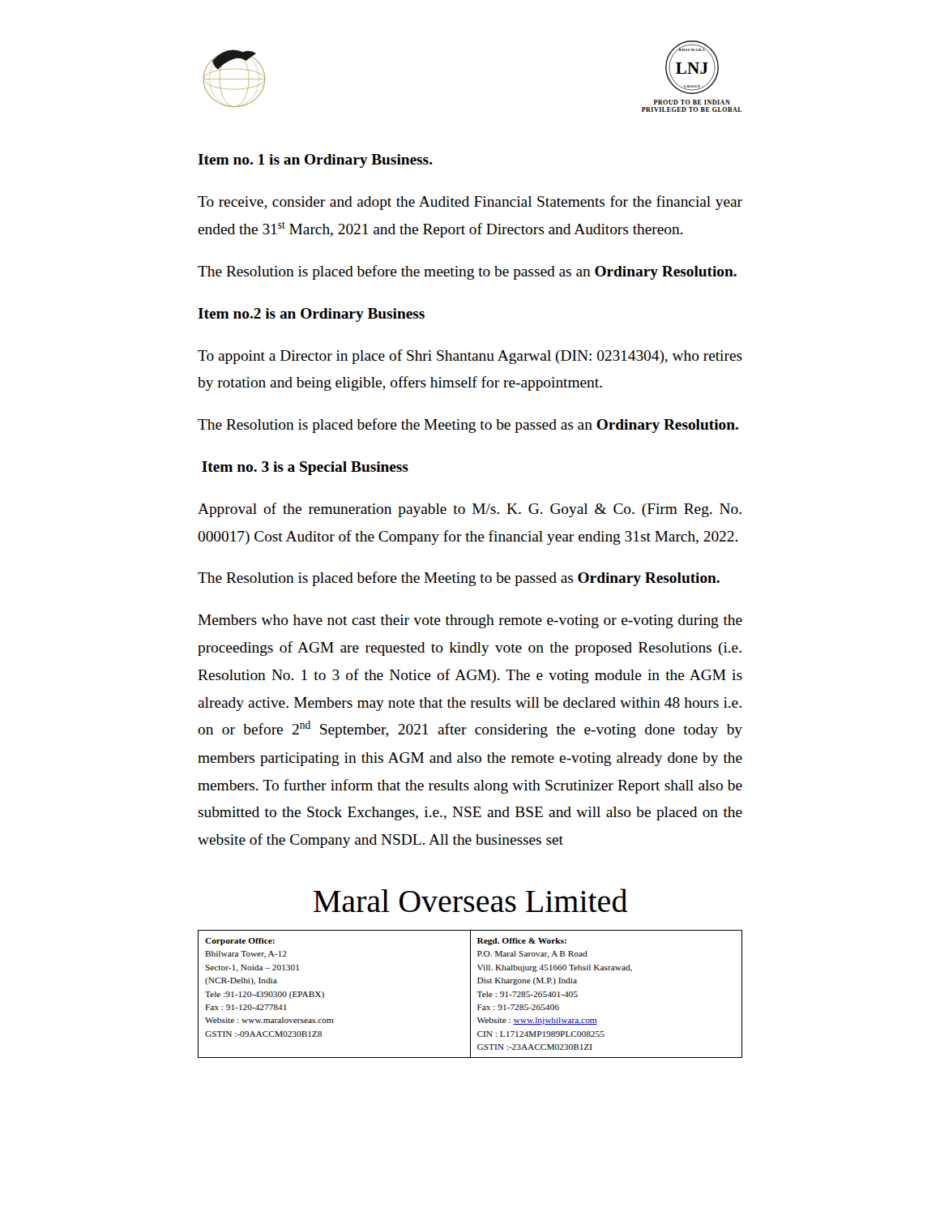BHILWARA GROUP LNJ
PROUD TO BE INDIAN
PRIVILEGED TO BE GLOBAL
Item no. 1 is an Ordinary Business.
To receive, consider and adopt the Audited Financial Statements for the financial year ended the 31st March, 2021 and the Report of Directors and Auditors thereon.
The Resolution is placed before the meeting to be passed as an Ordinary Resolution.
Item no.2 is an Ordinary Business
To appoint a Director in place of Shri Shantanu Agarwal (DIN: 02314304), who retires by rotation and being eligible, offers himself for re-appointment.
The Resolution is placed before the Meeting to be passed as an Ordinary Resolution.
Item no. 3 is a Special Business
Approval of the remuneration payable to M/s. K. G. Goyal & Co. (Firm Reg. No. 000017) Cost Auditor of the Company for the financial year ending 31st March, 2022.
The Resolution is placed before the Meeting to be passed as Ordinary Resolution.
Members who have not cast their vote through remote e-voting or e-voting during the proceedings of AGM are requested to kindly vote on the proposed Resolutions (i.e. Resolution No. 1 to 3 of the Notice of AGM). The e voting module in the AGM is already active. Members may note that the results will be declared within 48 hours i.e. on or before 2nd September, 2021 after considering the e-voting done today by members participating in this AGM and also the remote e-voting already done by the members. To further inform that the results along with Scrutinizer Report shall also be submitted to the Stock Exchanges, i.e., NSE and BSE and will also be placed on the website of the Company and NSDL. All the businesses set
Maral Overseas Limited
| Corporate Office: Bhilwara Tower, A-12 Sector-1, Noida – 201301 (NCR-Delhi), India Tele :91-120-4390300 (EPABX) Fax : 91-120-4277841 Website : www.maraloverseas.com GSTIN :-09AACCM0230B1Z8 | Regd. Office & Works: P.O. Maral Sarovar, A B Road Vill. Khalbujurg 451660 Tehsil Kasrawad, Dist Khargone (M.P.) India Tele : 91-7285-265401-405 Fax : 91-7285-265406 Website : www.lnjwhilwara.com CIN : L17124MP1989PLC008255 GSTIN :-23AACCM0230B1ZI |